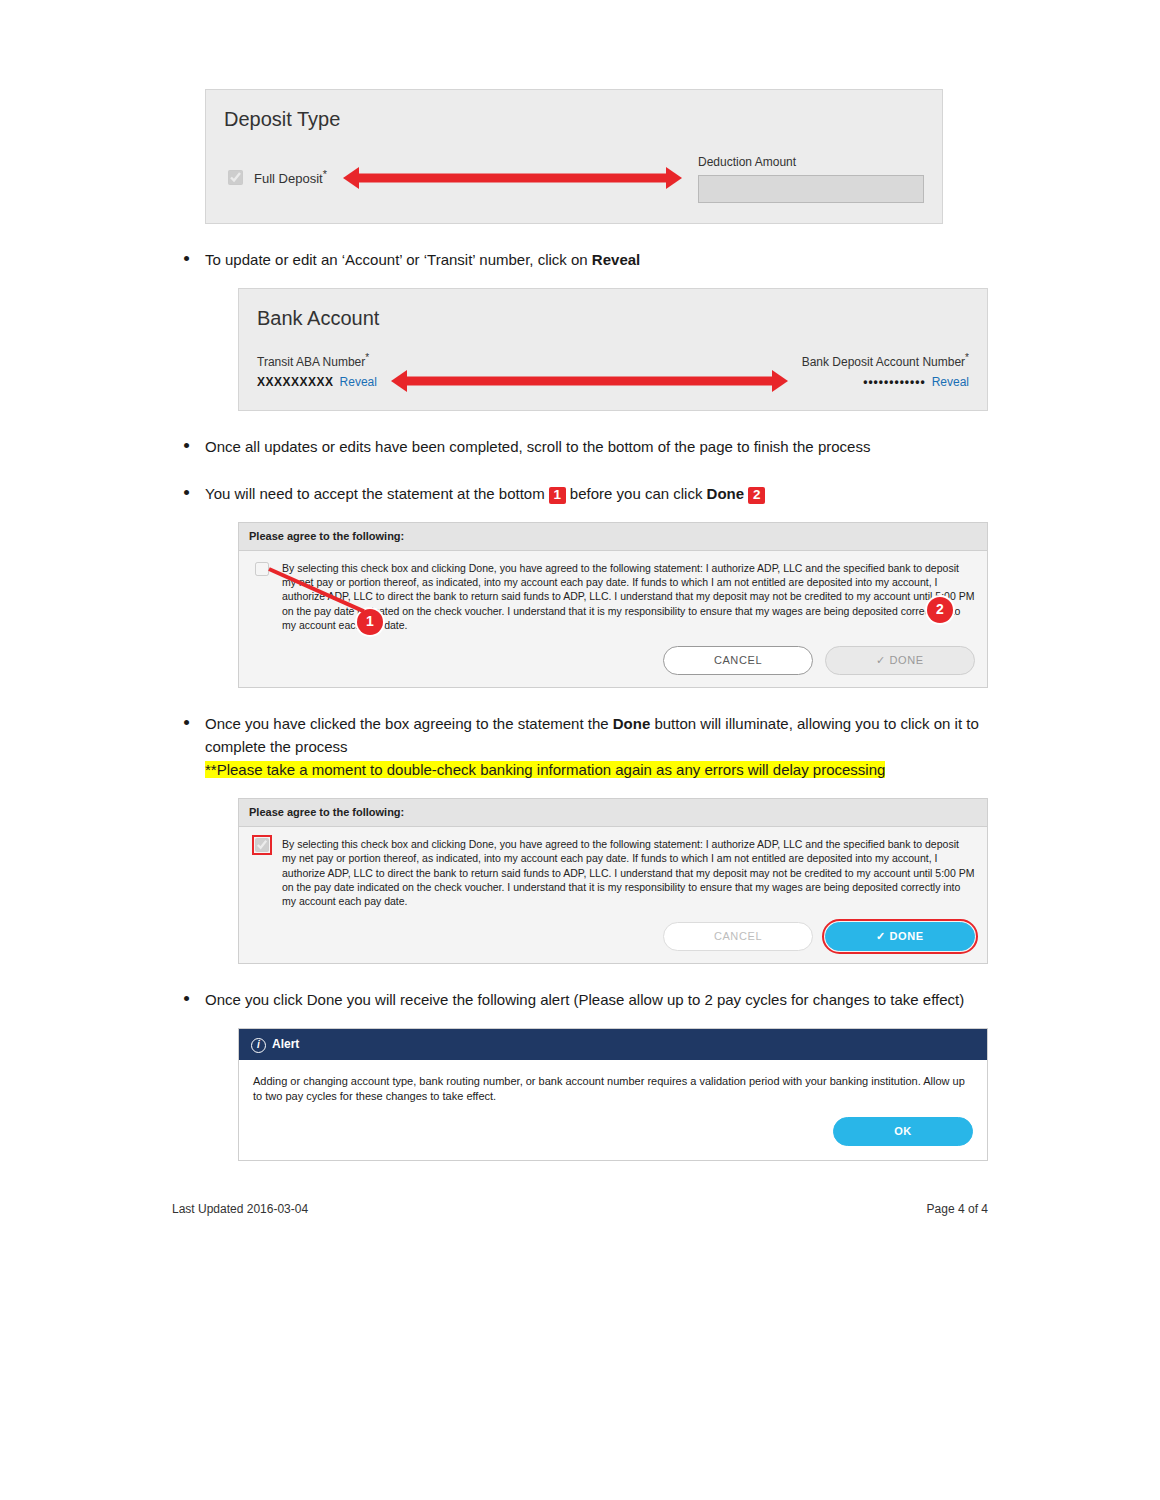Deposit Type
Full Deposit*
Deduction Amount
To update or edit an ‘Account’ or ‘Transit’ number, click on Reveal
Bank Account
Transit ABA Number* XXXXXXXXX Reveal
Bank Deposit Account Number* ••••••••••••Reveal
Once all updates or edits have been completed, scroll to the bottom of the page to finish the process
You will need to accept the statement at the bottom 1 before you can click Done 2
Please agree to the following:
By selecting this check box and clicking Done, you have agreed to the following statement: I authorize ADP, LLC and the specified bank to deposit my net pay or portion thereof, as indicated, into my account each pay date. If funds to which I am not entitled are deposited into my account, I authorize ADP, LLC to direct the bank to return said funds to ADP, LLC. I understand that my deposit may not be credited to my account until 5:00 PM on the pay date indicated on the check voucher. I understand that it is my responsibility to ensure that my wages are being deposited correctly into my account each pay date.
CANCEL ✓ DONE
1 2
Once you have clicked the box agreeing to the statement the Done button will illuminate, allowing you to click on it to complete the process
**Please take a moment to double-check banking information again as any errors will delay processing
Please agree to the following:
By selecting this check box and clicking Done, you have agreed to the following statement: I authorize ADP, LLC and the specified bank to deposit my net pay or portion thereof, as indicated, into my account each pay date. If funds to which I am not entitled are deposited into my account, I authorize ADP, LLC to direct the bank to return said funds to ADP, LLC. I understand that my deposit may not be credited to my account until 5:00 PM on the pay date indicated on the check voucher. I understand that it is my responsibility to ensure that my wages are being deposited correctly into my account each pay date.
CANCEL ✓ DONE
Once you click Done you will receive the following alert (Please allow up to 2 pay cycles for changes to take effect)
i Alert
Adding or changing account type, bank routing number, or bank account number requires a validation period with your banking institution. Allow up to two pay cycles for these changes to take effect.
OK
Last Updated 2016-03-04 Page 4 of 4